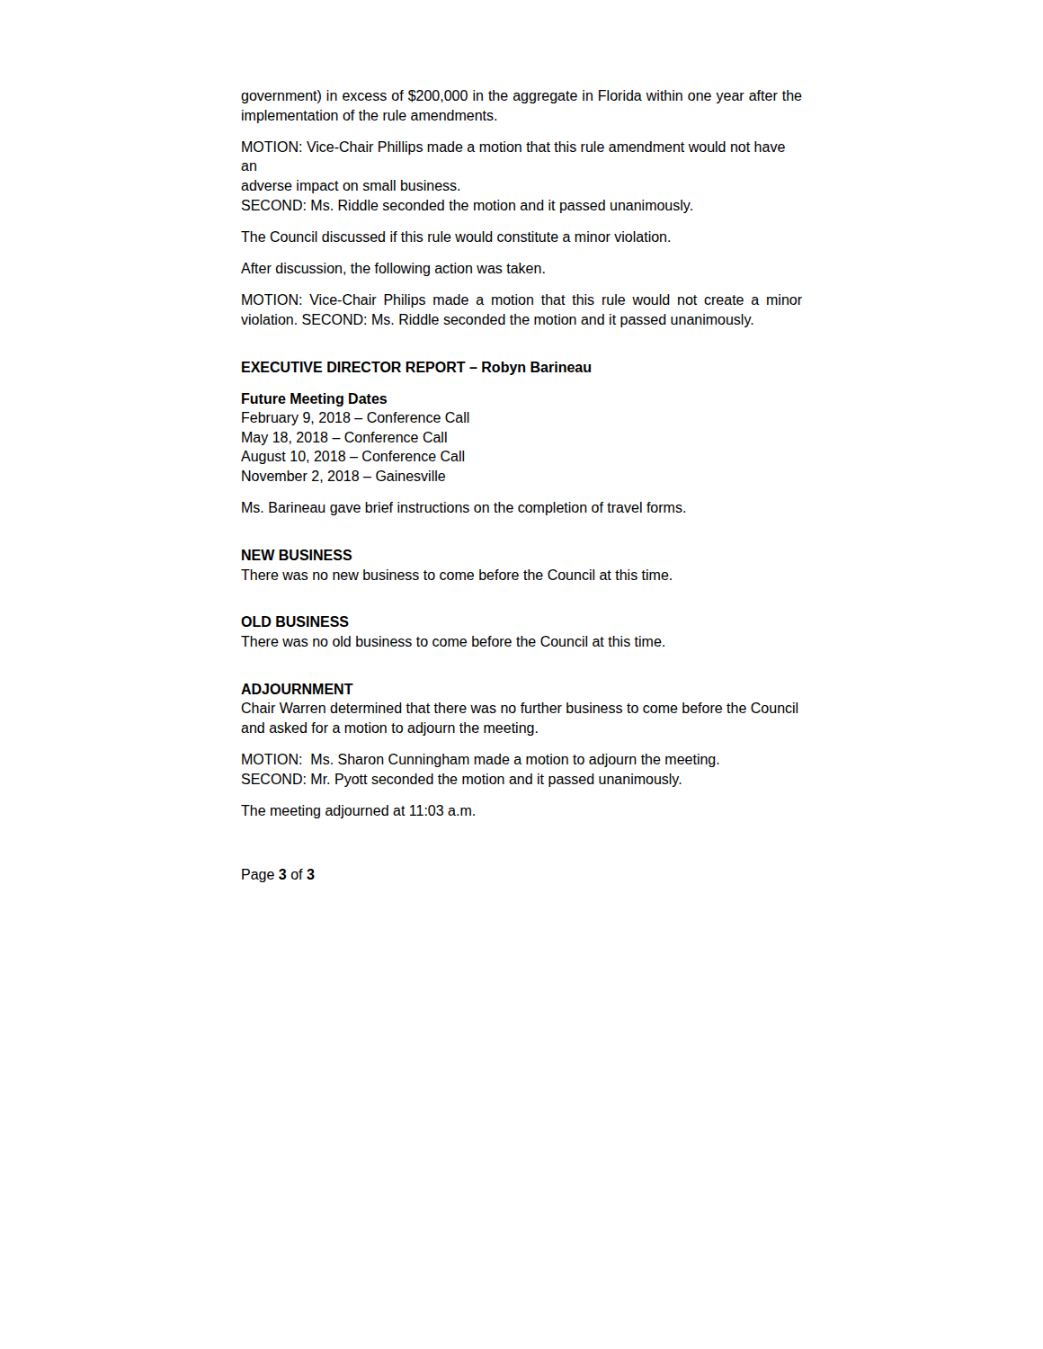government) in excess of $200,000 in the aggregate in Florida within one year after the implementation of the rule amendments.
MOTION: Vice-Chair Phillips made a motion that this rule amendment would not have an
adverse impact on small business.
SECOND: Ms. Riddle seconded the motion and it passed unanimously.
The Council discussed if this rule would constitute a minor violation.
After discussion, the following action was taken.
MOTION: Vice-Chair Philips made a motion that this rule would not create a minor violation. SECOND: Ms. Riddle seconded the motion and it passed unanimously.
EXECUTIVE DIRECTOR REPORT – Robyn Barineau
Future Meeting Dates
February 9, 2018 – Conference Call
May 18, 2018 – Conference Call
August 10, 2018 – Conference Call
November 2, 2018 – Gainesville
Ms. Barineau gave brief instructions on the completion of travel forms.
NEW BUSINESS
There was no new business to come before the Council at this time.
OLD BUSINESS
There was no old business to come before the Council at this time.
ADJOURNMENT
Chair Warren determined that there was no further business to come before the Council and asked for a motion to adjourn the meeting.
MOTION: Ms. Sharon Cunningham made a motion to adjourn the meeting.
SECOND: Mr. Pyott seconded the motion and it passed unanimously.
The meeting adjourned at 11:03 a.m.
Page 3 of 3